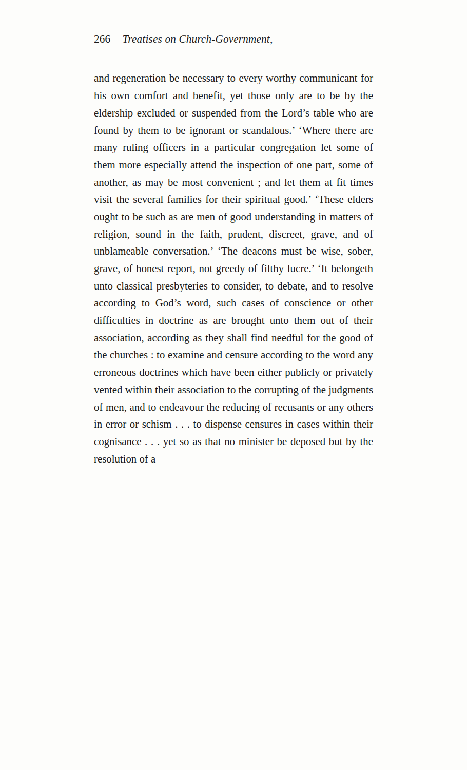266 Treatises on Church-Government,
and regeneration be necessary to every worthy communicant for his own comfort and benefit, yet those only are to be by the eldership excluded or suspended from the Lord’s table who are found by them to be ignorant or scandalous.’ ‘Where there are many ruling officers in a particular congregation let some of them more especially attend the inspection of one part, some of another, as may be most convenient ; and let them at fit times visit the several families for their spiritual good.’ ‘These elders ought to be such as are men of good understanding in matters of religion, sound in the faith, prudent, discreet, grave, and of unblameable conversation.’ ‘The deacons must be wise, sober, grave, of honest report, not greedy of filthy lucre.’ ‘It belongeth unto classical presbyteries to consider, to debate, and to resolve according to God’s word, such cases of conscience or other difficulties in doctrine as are brought unto them out of their association, according as they shall find needful for the good of the churches : to examine and censure according to the word any erroneous doctrines which have been either publicly or privately vented within their association to the corrupting of the judgments of men, and to endeavour the reducing of recusants or any others in error or schism . . . to dispense censures in cases within their cognisance . . . yet so as that no minister be deposed but by the resolution of a